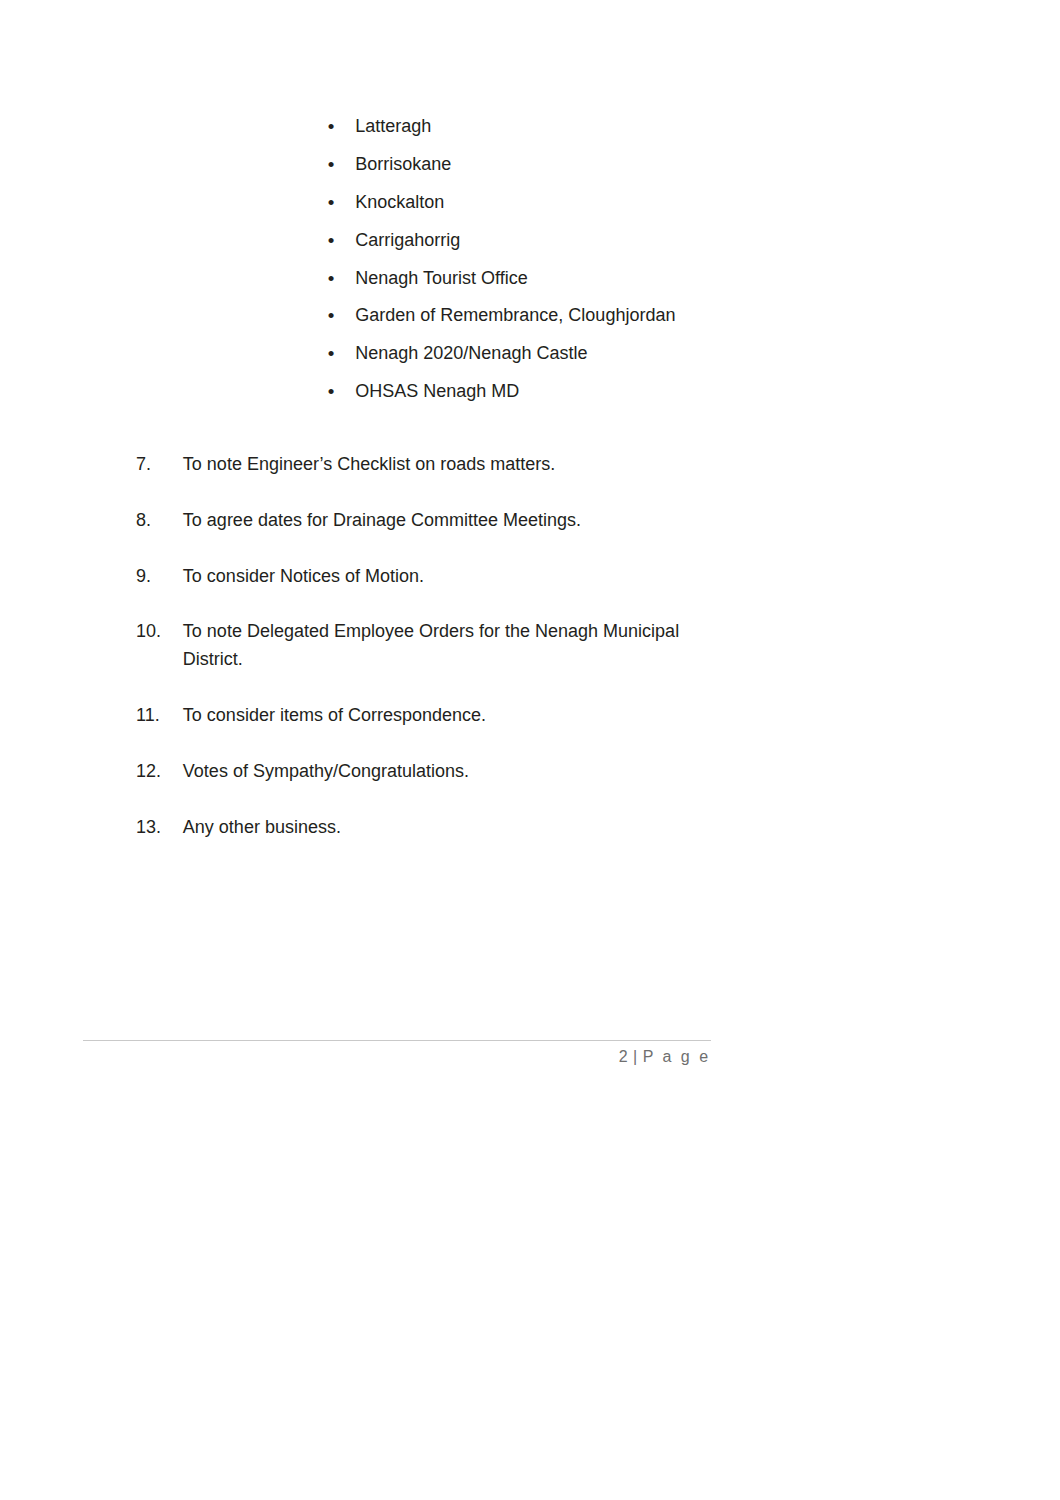Latteragh
Borrisokane
Knockalton
Carrigahorrig
Nenagh Tourist Office
Garden of Remembrance, Cloughjordan
Nenagh 2020/Nenagh Castle
OHSAS Nenagh MD
To note Engineer’s Checklist on roads matters.
To agree dates for Drainage Committee Meetings.
To consider Notices of Motion.
To note Delegated Employee Orders for the Nenagh Municipal District.
To consider items of Correspondence.
Votes of Sympathy/Congratulations.
Any other business.
2 | P a g e